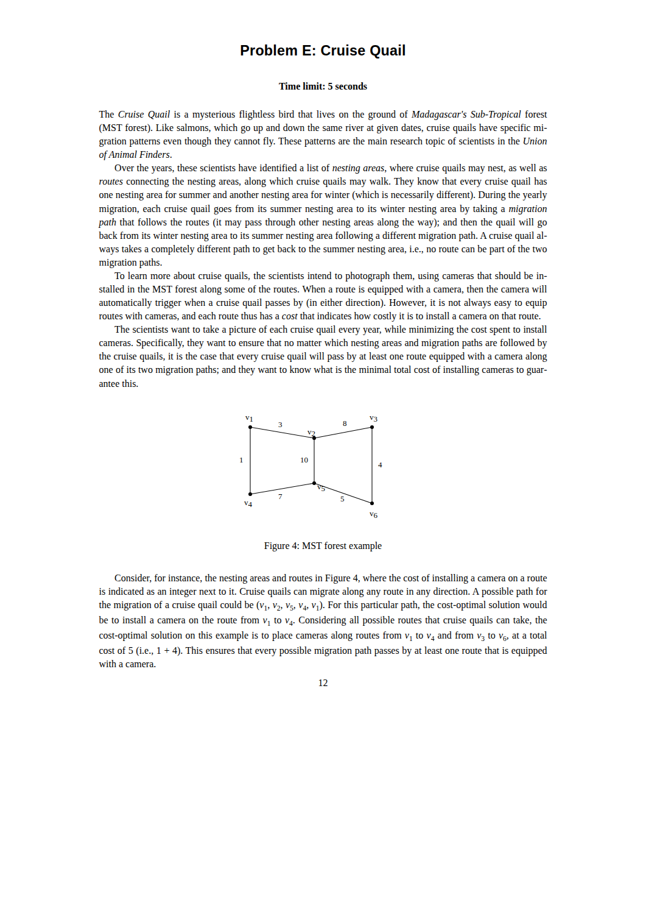Problem E: Cruise Quail
Time limit: 5 seconds
The Cruise Quail is a mysterious flightless bird that lives on the ground of Madagascar's Sub-Tropical forest (MST forest). Like salmons, which go up and down the same river at given dates, cruise quails have specific migration patterns even though they cannot fly. These patterns are the main research topic of scientists in the Union of Animal Finders.
Over the years, these scientists have identified a list of nesting areas, where cruise quails may nest, as well as routes connecting the nesting areas, along which cruise quails may walk. They know that every cruise quail has one nesting area for summer and another nesting area for winter (which is necessarily different). During the yearly migration, each cruise quail goes from its summer nesting area to its winter nesting area by taking a migration path that follows the routes (it may pass through other nesting areas along the way); and then the quail will go back from its winter nesting area to its summer nesting area following a different migration path. A cruise quail always takes a completely different path to get back to the summer nesting area, i.e., no route can be part of the two migration paths.
To learn more about cruise quails, the scientists intend to photograph them, using cameras that should be installed in the MST forest along some of the routes. When a route is equipped with a camera, then the camera will automatically trigger when a cruise quail passes by (in either direction). However, it is not always easy to equip routes with cameras, and each route thus has a cost that indicates how costly it is to install a camera on that route.
The scientists want to take a picture of each cruise quail every year, while minimizing the cost spent to install cameras. Specifically, they want to ensure that no matter which nesting areas and migration paths are followed by the cruise quails, it is the case that every cruise quail will pass by at least one route equipped with a camera along one of its two migration paths; and they want to know what is the minimal total cost of installing cameras to guarantee this.
v1 v2 v3 v4 v5 v6 3 8 1 10 4 7 5
Figure 4: MST forest example
Consider, for instance, the nesting areas and routes in Figure 4, where the cost of installing a camera on a route is indicated as an integer next to it. Cruise quails can migrate along any route in any direction. A possible path for the migration of a cruise quail could be (v1, v2, v5, v4, v1). For this particular path, the cost-optimal solution would be to install a camera on the route from v1 to v4. Considering all possible routes that cruise quails can take, the cost-optimal solution on this example is to place cameras along routes from v1 to v4 and from v3 to v6, at a total cost of 5 (i.e., 1 + 4). This ensures that every possible migration path passes by at least one route that is equipped with a camera.
12